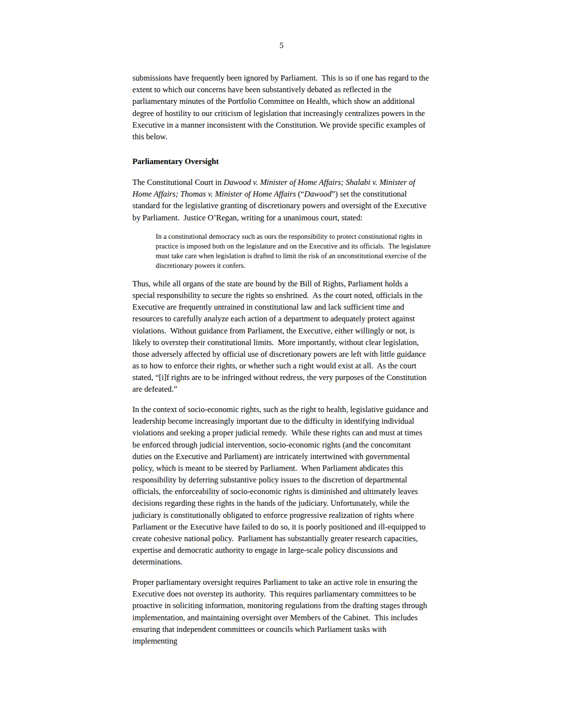5
submissions have frequently been ignored by Parliament. This is so if one has regard to the extent to which our concerns have been substantively debated as reflected in the parliamentary minutes of the Portfolio Committee on Health, which show an additional degree of hostility to our criticism of legislation that increasingly centralizes powers in the Executive in a manner inconsistent with the Constitution. We provide specific examples of this below.
Parliamentary Oversight
The Constitutional Court in Dawood v. Minister of Home Affairs; Shalabi v. Minister of Home Affairs; Thomas v. Minister of Home Affairs (“Dawood”) set the constitutional standard for the legislative granting of discretionary powers and oversight of the Executive by Parliament. Justice O’Regan, writing for a unanimous court, stated:
In a constitutional democracy such as ours the responsibility to protect constitutional rights in practice is imposed both on the legislature and on the Executive and its officials. The legislature must take care when legislation is drafted to limit the risk of an unconstitutional exercise of the discretionary powers it confers.
Thus, while all organs of the state are bound by the Bill of Rights, Parliament holds a special responsibility to secure the rights so enshrined. As the court noted, officials in the Executive are frequently untrained in constitutional law and lack sufficient time and resources to carefully analyze each action of a department to adequately protect against violations. Without guidance from Parliament, the Executive, either willingly or not, is likely to overstep their constitutional limits. More importantly, without clear legislation, those adversely affected by official use of discretionary powers are left with little guidance as to how to enforce their rights, or whether such a right would exist at all. As the court stated, “[i]f rights are to be infringed without redress, the very purposes of the Constitution are defeated.”
In the context of socio-economic rights, such as the right to health, legislative guidance and leadership become increasingly important due to the difficulty in identifying individual violations and seeking a proper judicial remedy. While these rights can and must at times be enforced through judicial intervention, socio-economic rights (and the concomitant duties on the Executive and Parliament) are intricately intertwined with governmental policy, which is meant to be steered by Parliament. When Parliament abdicates this responsibility by deferring substantive policy issues to the discretion of departmental officials, the enforceability of socio-economic rights is diminished and ultimately leaves decisions regarding these rights in the hands of the judiciary. Unfortunately, while the judiciary is constitutionally obligated to enforce progressive realization of rights where Parliament or the Executive have failed to do so, it is poorly positioned and ill-equipped to create cohesive national policy. Parliament has substantially greater research capacities, expertise and democratic authority to engage in large-scale policy discussions and determinations.
Proper parliamentary oversight requires Parliament to take an active role in ensuring the Executive does not overstep its authority. This requires parliamentary committees to be proactive in soliciting information, monitoring regulations from the drafting stages through implementation, and maintaining oversight over Members of the Cabinet. This includes ensuring that independent committees or councils which Parliament tasks with implementing